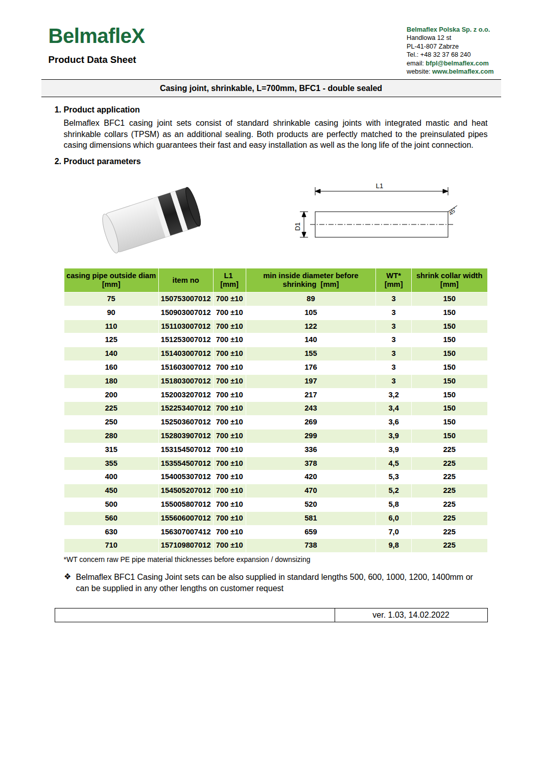BelmafleX
Product Data Sheet
Belmaflex Polska Sp. z o.o.
Handlowa 12 st
PL-41-807 Zabrze
Tel.: +48 32 37 68 240
email: bfpl@belmaflex.com
website: www.belmaflex.com
Casing joint, shrinkable, L=700mm, BFC1 - double sealed
Product application
Belmaflex BFC1 casing joint sets consist of standard shrinkable casing joints with integrated mastic and heat shrinkable collars (TPSM) as an additional sealing. Both products are perfectly matched to the preinsulated pipes casing dimensions which guarantees their fast and easy installation as well as the long life of the joint connection.
Product parameters
L1 D1 45°
| casing pipe outside diam [mm] | item no | L1 [mm] | min inside diameter before shrinking [mm] | WT* [mm] | shrink collar width [mm] |
| --- | --- | --- | --- | --- | --- |
| 75 | 150753007012 | 700 ±10 | 89 | 3 | 150 |
| 90 | 150903007012 | 700 ±10 | 105 | 3 | 150 |
| 110 | 151103007012 | 700 ±10 | 122 | 3 | 150 |
| 125 | 151253007012 | 700 ±10 | 140 | 3 | 150 |
| 140 | 151403007012 | 700 ±10 | 155 | 3 | 150 |
| 160 | 151603007012 | 700 ±10 | 176 | 3 | 150 |
| 180 | 151803007012 | 700 ±10 | 197 | 3 | 150 |
| 200 | 152003207012 | 700 ±10 | 217 | 3,2 | 150 |
| 225 | 152253407012 | 700 ±10 | 243 | 3,4 | 150 |
| 250 | 152503607012 | 700 ±10 | 269 | 3,6 | 150 |
| 280 | 152803907012 | 700 ±10 | 299 | 3,9 | 150 |
| 315 | 153154507012 | 700 ±10 | 336 | 3,9 | 225 |
| 355 | 153554507012 | 700 ±10 | 378 | 4,5 | 225 |
| 400 | 154005307012 | 700 ±10 | 420 | 5,3 | 225 |
| 450 | 154505207012 | 700 ±10 | 470 | 5,2 | 225 |
| 500 | 155005807012 | 700 ±10 | 520 | 5,8 | 225 |
| 560 | 155606007012 | 700 ±10 | 581 | 6,0 | 225 |
| 630 | 156307007412 | 700 ±10 | 659 | 7,0 | 225 |
| 710 | 157109807012 | 700 ±10 | 738 | 9,8 | 225 |
*WT concern raw PE pipe material thicknesses before expansion / downsizing
❖ Belmaflex BFC1 Casing Joint sets can be also supplied in standard lengths 500, 600, 1000, 1200, 1400mm or can be supplied in any other lengths on customer request
ver. 1.03, 14.02.2022